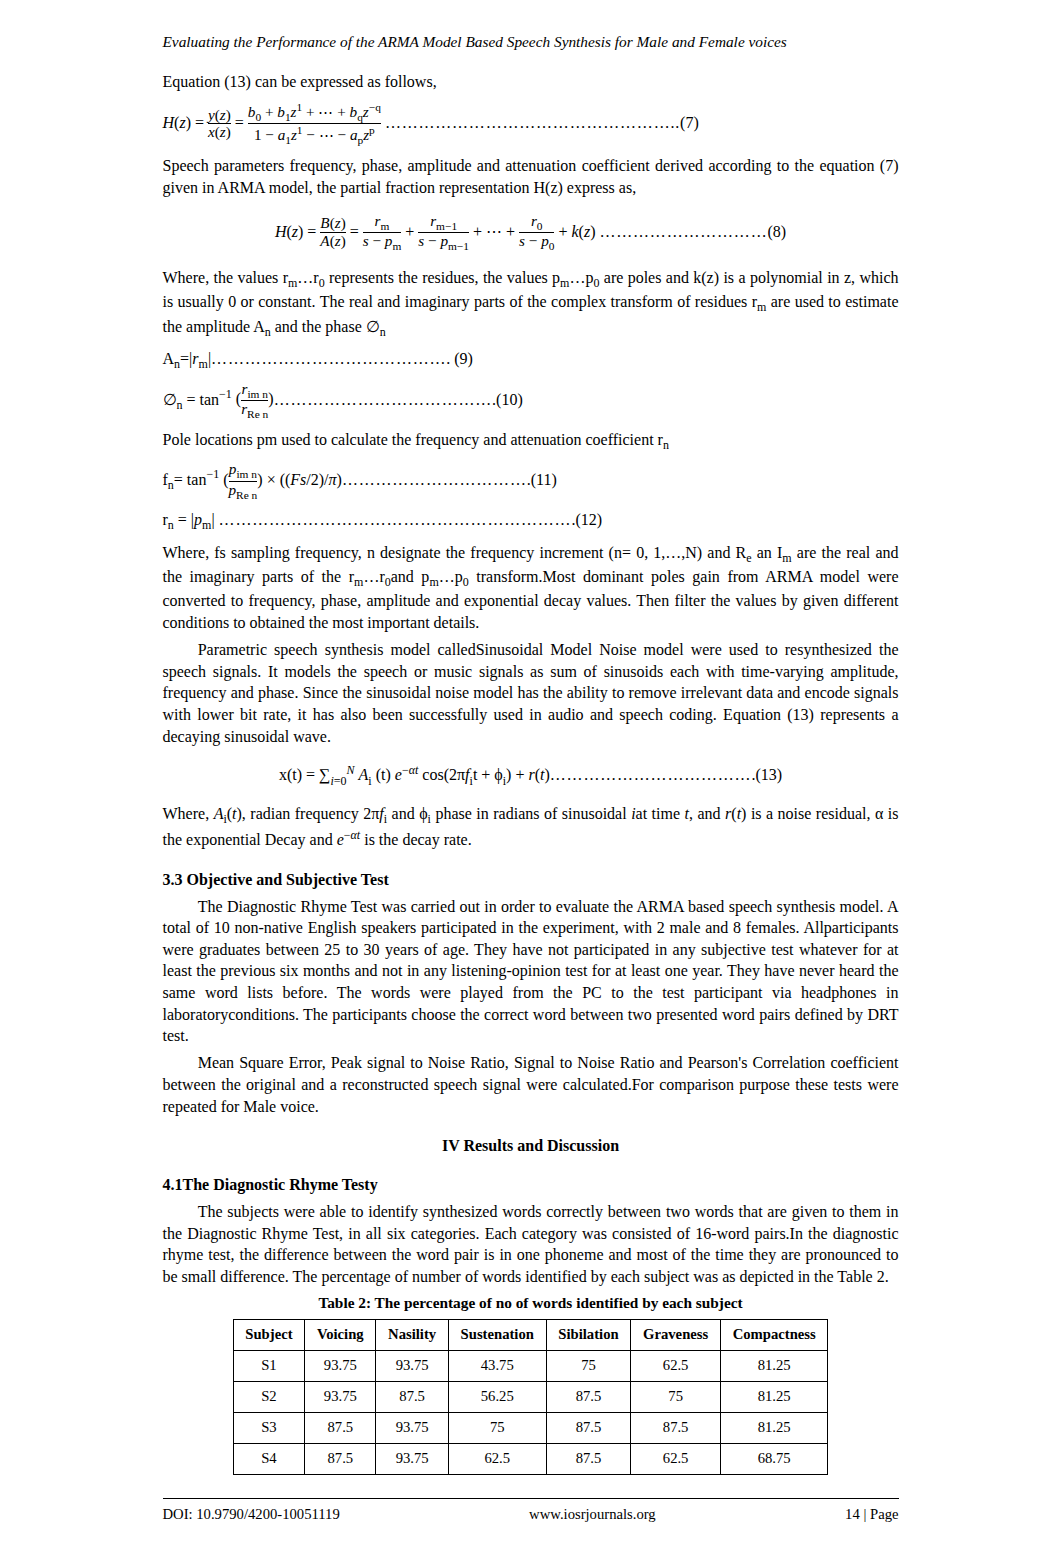Evaluating the Performance of the ARMA Model Based Speech Synthesis for Male and Female voices
Equation (13) can be expressed as follows,
H(z) = y(z) x(z) = b0 + b1z1 + ⋯ + bqz−q 1 − a1z1 − ⋯ − apzp ……………………………………………..(7)
Speech parameters frequency, phase, amplitude and attenuation coefficient derived according to the equation (7) given in ARMA model, the partial fraction representation H(z) express as,
H(z) = B(z) A(z) = rm s − pm + rm−1 s − pm−1 + ⋯ + r0 s − p0 + k(z) …………………………(8)
Where, the values rm…r0 represents the residues, the values pm…p0 are poles and k(z) is a polynomial in z, which is usually 0 or constant. The real and imaginary parts of the complex transform of residues rm are used to estimate the amplitude An and the phase ∅n
An=|rm|……………………………………. (9)
∅n = tan−1 (rim n rRe n)………………………………….(10)
Pole locations pm used to calculate the frequency and attenuation coefficient rn
fn= tan−1 (pim n pRe n) × ((Fs/2)/π)…………………………….(11)
rn = |pm| ……………………………………………………….(12)
Where, fs sampling frequency, n designate the frequency increment (n= 0, 1,…,N) and Re an Im are the real and the imaginary parts of the rm…r0and pm…p0 transform.Most dominant poles gain from ARMA model were converted to frequency, phase, amplitude and exponential decay values. Then filter the values by given different conditions to obtained the most important details.
Parametric speech synthesis model calledSinusoidal Model Noise model were used to resynthesized the speech signals. It models the speech or music signals as sum of sinusoids each with time-varying amplitude, frequency and phase. Since the sinusoidal noise model has the ability to remove irrelevant data and encode signals with lower bit rate, it has also been successfully used in audio and speech coding. Equation (13) represents a decaying sinusoidal wave.
x(t) = ∑i=0N Ai (t) e−αt cos(2πfit + ϕi) + r(t)……………………………….(13)
Where, Ai(t), radian frequency 2πfi and ϕi phase in radians of sinusoidal iat time t, and r(t) is a noise residual, α is the exponential Decay and e−αt is the decay rate.
3.3 Objective and Subjective Test
The Diagnostic Rhyme Test was carried out in order to evaluate the ARMA based speech synthesis model. A total of 10 non-native English speakers participated in the experiment, with 2 male and 8 females. Allparticipants were graduates between 25 to 30 years of age. They have not participated in any subjective test whatever for at least the previous six months and not in any listening-opinion test for at least one year. They have never heard the same word lists before. The words were played from the PC to the test participant via headphones in laboratoryconditions. The participants choose the correct word between two presented word pairs defined by DRT test.
Mean Square Error, Peak signal to Noise Ratio, Signal to Noise Ratio and Pearson's Correlation coefficient between the original and a reconstructed speech signal were calculated.For comparison purpose these tests were repeated for Male voice.
IV Results and Discussion
4.1The Diagnostic Rhyme Testy
The subjects were able to identify synthesized words correctly between two words that are given to them in the Diagnostic Rhyme Test, in all six categories. Each category was consisted of 16-word pairs.In the diagnostic rhyme test, the difference between the word pair is in one phoneme and most of the time they are pronounced to be small difference. The percentage of number of words identified by each subject was as depicted in the Table 2.
Table 2: The percentage of no of words identified by each subject
| Subject | Voicing | Nasility | Sustenation | Sibilation | Graveness | Compactness |
| --- | --- | --- | --- | --- | --- | --- |
| S1 | 93.75 | 93.75 | 43.75 | 75 | 62.5 | 81.25 |
| S2 | 93.75 | 87.5 | 56.25 | 87.5 | 75 | 81.25 |
| S3 | 87.5 | 93.75 | 75 | 87.5 | 87.5 | 81.25 |
| S4 | 87.5 | 93.75 | 62.5 | 87.5 | 62.5 | 68.75 |
DOI: 10.9790/4200-10051119 www.iosrjournals.org 14 | Page